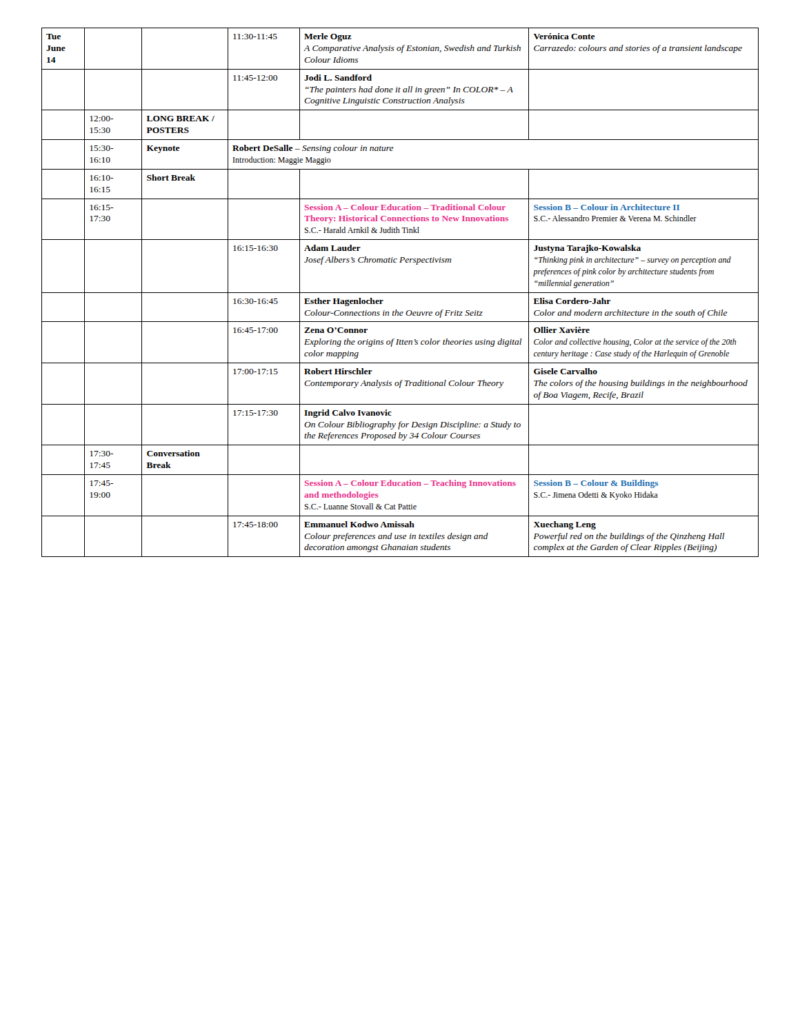| Tue June 14 | | | 11:30-11:45 | Merle Oguz A Comparative Analysis of Estonian, Swedish and Turkish Colour Idioms | Verónica Conte Carrazedo: colours and stories of a transient landscape |
| | | | 11:45-12:00 | Jodi L. Sandford “The painters had done it all in green” In COLOR* – A Cognitive Linguistic Construction Analysis | |
| | 12:00- 15:30 | LONG BREAK / POSTERS | | | |
| | 15:30- 16:10 | Keynote | Robert DeSalle – Sensing colour in nature Introduction: Maggie Maggio |
| | 16:10- 16:15 | Short Break | | | |
| | 16:15- 17:30 | | | Session A – Colour Education – Traditional Colour Theory: Historical Connections to New Innovations S.C.- Harald Arnkil & Judith Tinkl | Session B – Colour in Architecture II S.C.- Alessandro Premier & Verena M. Schindler |
| | | | 16:15-16:30 | Adam Lauder Josef Albers’s Chromatic Perspectivism | Justyna Tarajko-Kowalska “Thinking pink in architecture” – survey on perception and preferences of pink color by architecture students from “millennial generation” |
| | | | 16:30-16:45 | Esther Hagenlocher Colour-Connections in the Oeuvre of Fritz Seitz | Elisa Cordero-Jahr Color and modern architecture in the south of Chile |
| | | | 16:45-17:00 | Zena O’Connor Exploring the origins of Itten’s color theories using digital color mapping | Ollier Xavière Color and collective housing, Color at the service of the 20th century heritage : Case study of the Harlequin of Grenoble |
| | | | 17:00-17:15 | Robert Hirschler Contemporary Analysis of Traditional Colour Theory | Gisele Carvalho The colors of the housing buildings in the neighbourhood of Boa Viagem, Recife, Brazil |
| | | | 17:15-17:30 | Ingrid Calvo Ivanovic On Colour Bibliography for Design Discipline: a Study to the References Proposed by 34 Colour Courses | |
| | 17:30- 17:45 | Conversation Break | | | |
| | 17:45- 19:00 | | | Session A – Colour Education – Teaching Innovations and methodologies S.C.- Luanne Stovall & Cat Pattie | Session B – Colour & Buildings S.C.- Jimena Odetti & Kyoko Hidaka |
| | | | 17:45-18:00 | Emmanuel Kodwo Amissah Colour preferences and use in textiles design and decoration amongst Ghanaian students | Xuechang Leng Powerful red on the buildings of the Qinzheng Hall complex at the Garden of Clear Ripples (Beijing) |